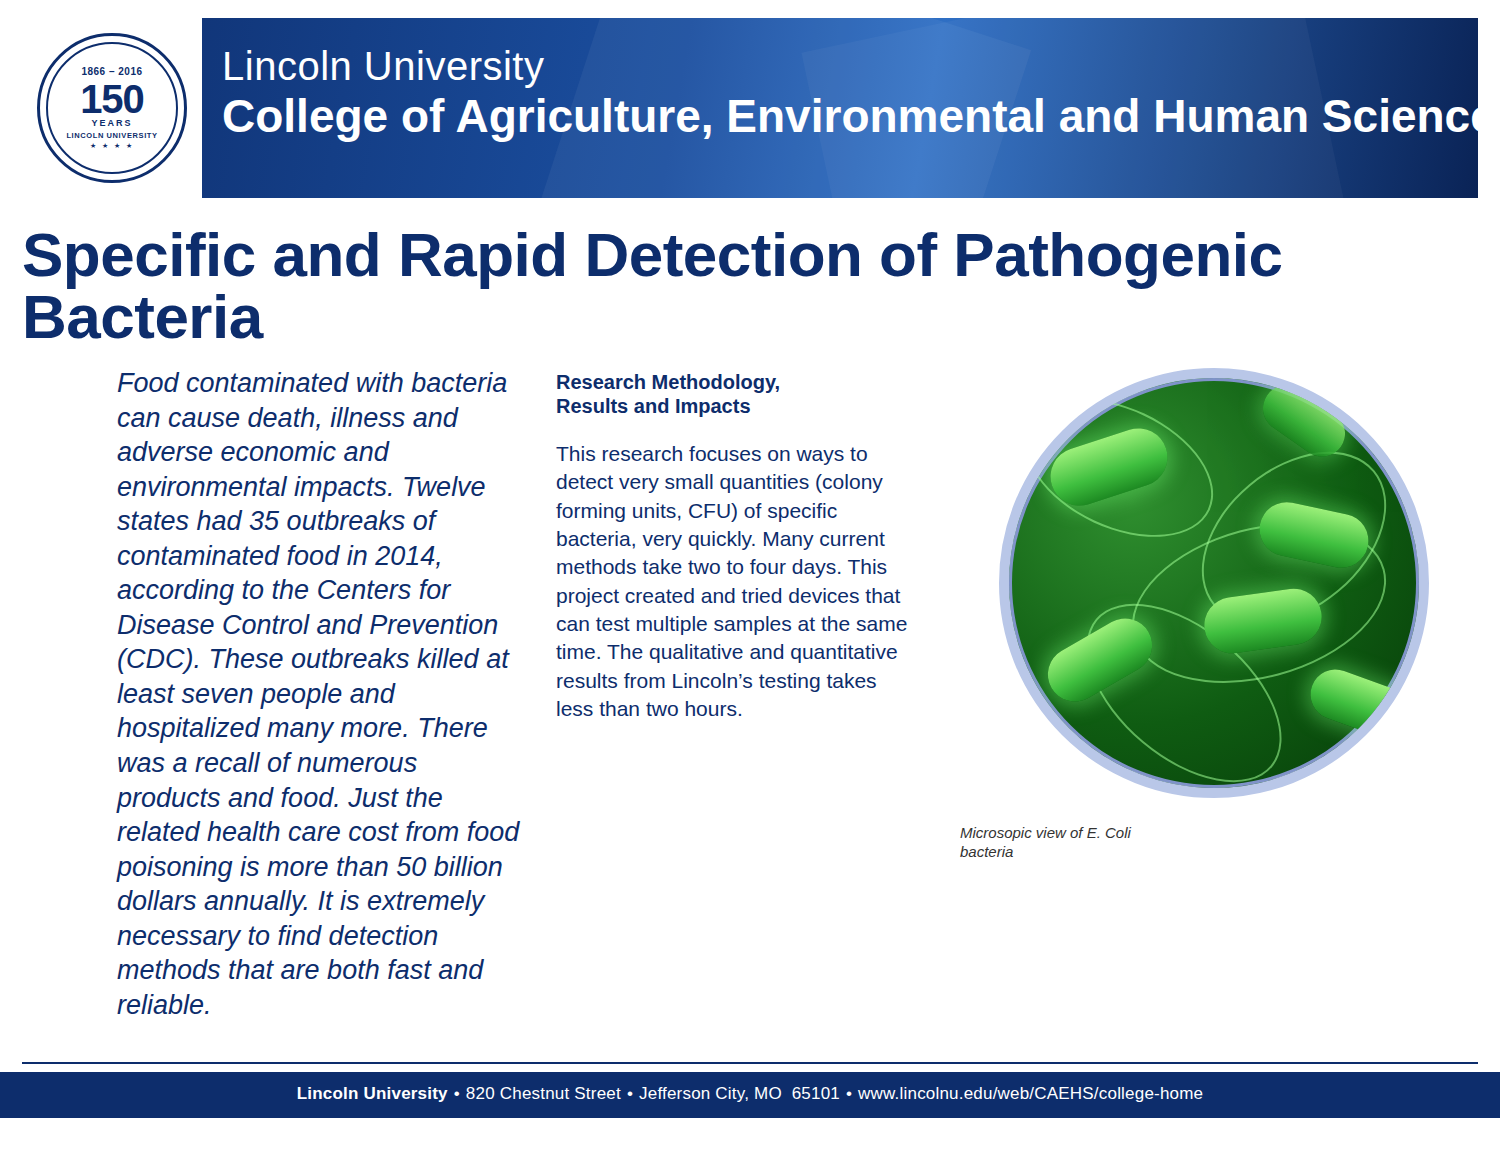1866 – 2016
150
YEARS
LINCOLN UNIVERSITY
★ ★ ★ ★
Lincoln University
College of Agriculture, Environmental and Human Sciences
Specific and Rapid Detection of Pathogenic Bacteria
Food contaminated with bacteria can cause death, illness and adverse economic and environmental impacts. Twelve states had 35 outbreaks of contaminated food in 2014, according to the Centers for Disease Control and Prevention (CDC). These outbreaks killed at least seven people and hospitalized many more. There was a recall of numerous products and food. Just the related health care cost from food poisoning is more than 50 billion dollars annually. It is extremely necessary to find detection methods that are both fast and reliable.
Research Methodology,
Results and Impacts
This research focuses on ways to detect very small quantities (colony forming units, CFU) of specific bacteria, very quickly. Many current methods take two to four days. This project created and tried devices that can test multiple samples at the same time. The qualitative and quantitative results from Lincoln’s testing takes less than two hours.
Microsopic view of E. Coli
bacteria
Lincoln University•820 Chestnut Street•Jefferson City, MO 65101•www.lincolnu.edu/web/CAEHS/college-home